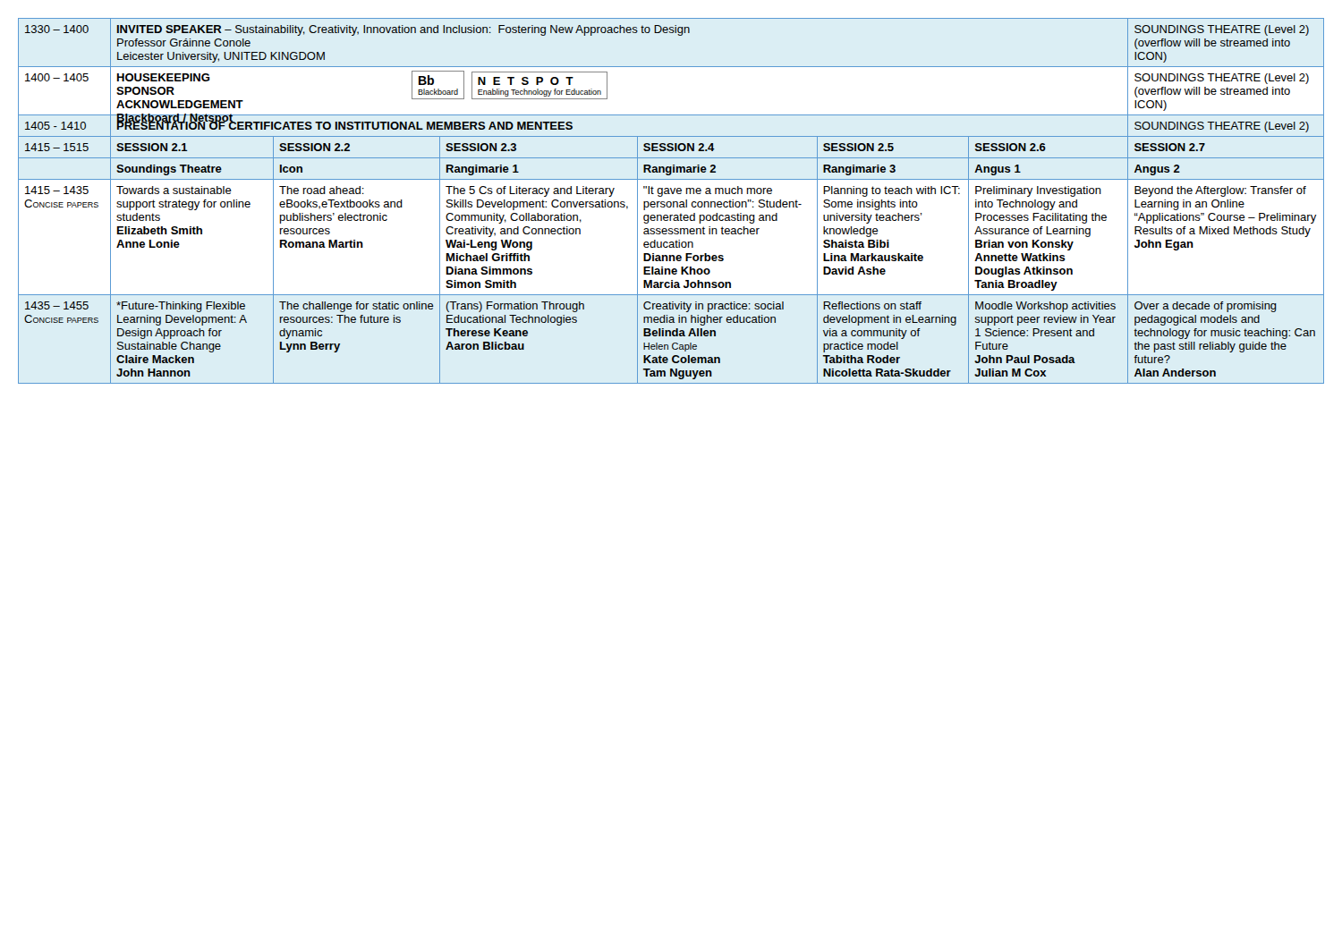| 1330 – 1400 | INVITED SPEAKER – Sustainability, Creativity, Innovation and Inclusion: Fostering New Approaches to Design Professor Gráinne Conole Leicester University, UNITED KINGDOM | SOUNDINGS THEATRE (Level 2) (overflow will be streamed into ICON) |
| 1400 – 1405 | HOUSEKEEPING SPONSOR ACKNOWLEDGEMENT Blackboard / Netspot Bb Blackboard N E T S P O T Enabling Technology for Education | SOUNDINGS THEATRE (Level 2) (overflow will be streamed into ICON) |
| 1405 - 1410 | PRESENTATION OF CERTIFICATES TO INSTITUTIONAL MEMBERS AND MENTEES | SOUNDINGS THEATRE (Level 2) |
| 1415 – 1515 | SESSION 2.1 | SESSION 2.2 | SESSION 2.3 | SESSION 2.4 | SESSION 2.5 | SESSION 2.6 | SESSION 2.7 |
| | Soundings Theatre | Icon | Rangimarie 1 | Rangimarie 2 | Rangimarie 3 | Angus 1 | Angus 2 |
| 1415 – 1435 Concise papers | Towards a sustainable support strategy for online students Elizabeth Smith Anne Lonie | The road ahead: eBooks,eTextbooks and publishers’ electronic resources Romana Martin | The 5 Cs of Literacy and Literary Skills Development: Conversations, Community, Collaboration, Creativity, and Connection Wai-Leng Wong Michael Griffith Diana Simmons Simon Smith | "It gave me a much more personal connection": Student-generated podcasting and assessment in teacher education Dianne Forbes Elaine Khoo Marcia Johnson | Planning to teach with ICT: Some insights into university teachers’ knowledge Shaista Bibi Lina Markauskaite David Ashe | Preliminary Investigation into Technology and Processes Facilitating the Assurance of Learning Brian von Konsky Annette Watkins Douglas Atkinson Tania Broadley | Beyond the Afterglow: Transfer of Learning in an Online “Applications” Course – Preliminary Results of a Mixed Methods Study John Egan |
| 1435 – 1455 Concise papers | *Future-Thinking Flexible Learning Development: A Design Approach for Sustainable Change Claire Macken John Hannon | The challenge for static online resources: The future is dynamic Lynn Berry | (Trans) Formation Through Educational Technologies Therese Keane Aaron Blicbau | Creativity in practice: social media in higher education Belinda Allen Helen Caple Kate Coleman Tam Nguyen | Reflections on staff development in eLearning via a community of practice model Tabitha Roder Nicoletta Rata-Skudder | Moodle Workshop activities support peer review in Year 1 Science: Present and Future John Paul Posada Julian M Cox | Over a decade of promising pedagogical models and technology for music teaching: Can the past still reliably guide the future? Alan Anderson |